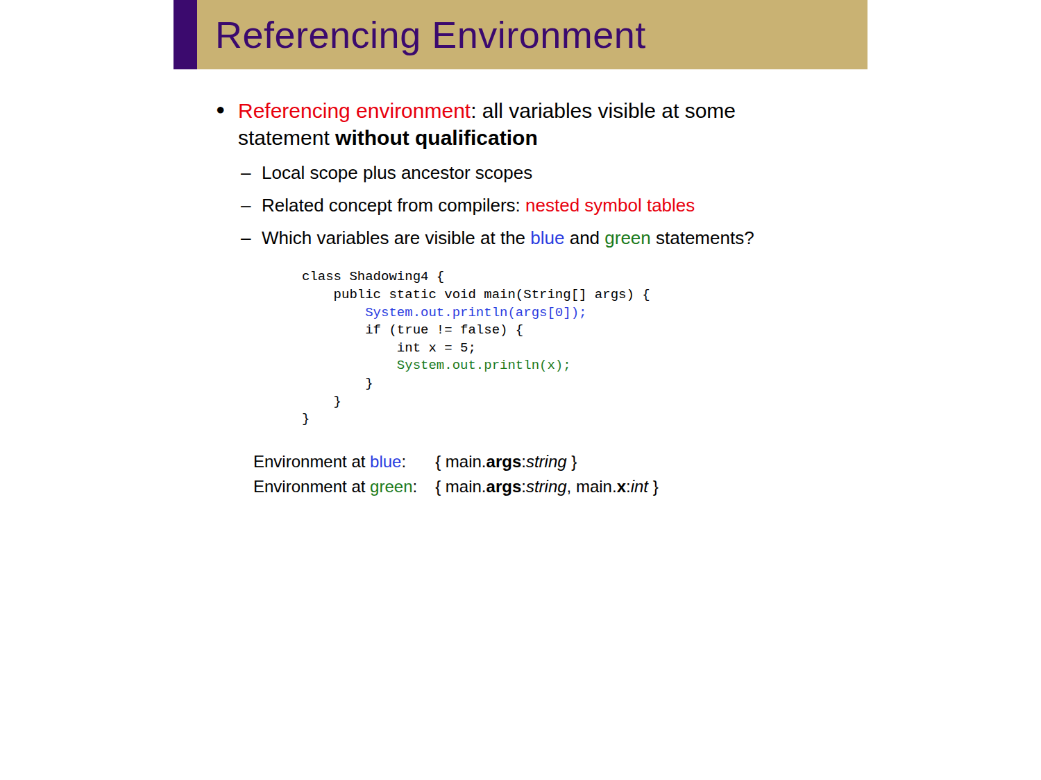Referencing Environment
Referencing environment: all variables visible at some statement without qualification
Local scope plus ancestor scopes
Related concept from compilers: nested symbol tables
Which variables are visible at the blue and green statements?
class Shadowing4 {
    public static void main(String[] args) {
        System.out.println(args[0]);
        if (true != false) {
            int x = 5;
            System.out.println(x);
        }
    }
}
| Environment at blue : | { main. args : string } |
| Environment at green : | { main. args : string , main. x : int } |